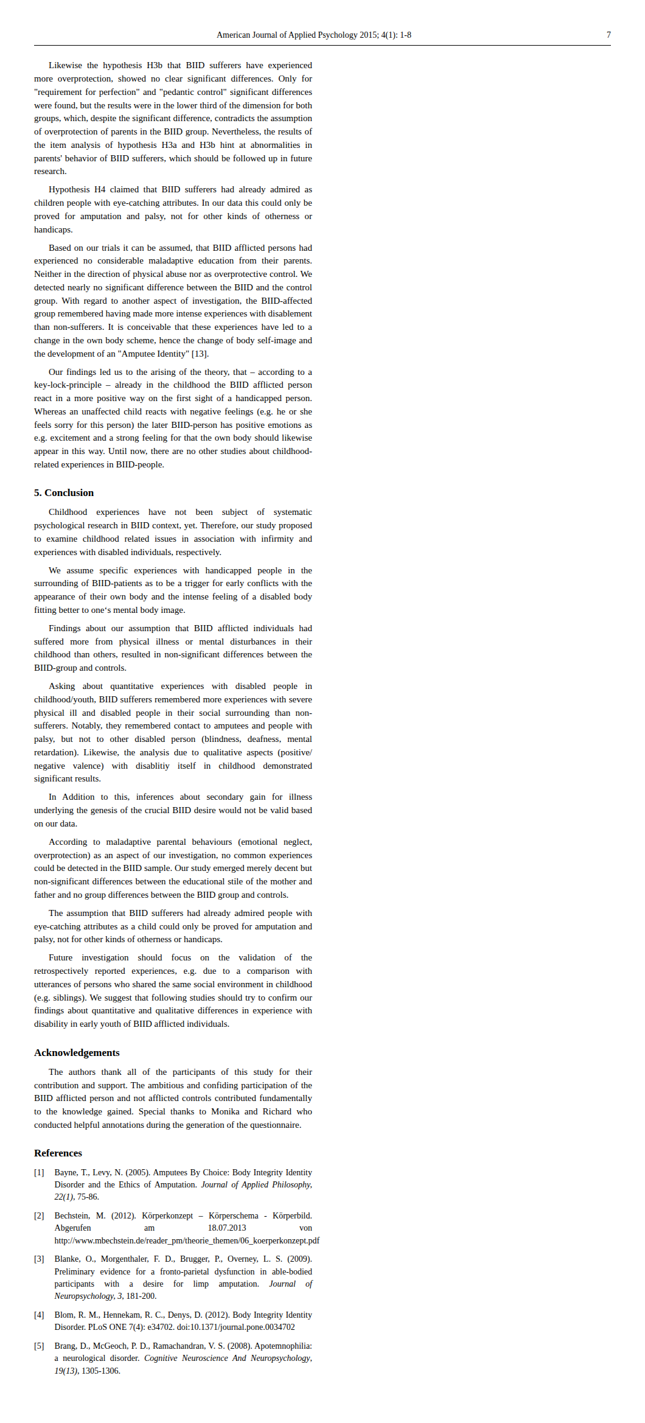American Journal of Applied Psychology 2015; 4(1): 1-8
7
Likewise the hypothesis H3b that BIID sufferers have experienced more overprotection, showed no clear significant differences. Only for "requirement for perfection" and "pedantic control" significant differences were found, but the results were in the lower third of the dimension for both groups, which, despite the significant difference, contradicts the assumption of overprotection of parents in the BIID group. Nevertheless, the results of the item analysis of hypothesis H3a and H3b hint at abnormalities in parents' behavior of BIID sufferers, which should be followed up in future research.
Hypothesis H4 claimed that BIID sufferers had already admired as children people with eye-catching attributes. In our data this could only be proved for amputation and palsy, not for other kinds of otherness or handicaps.
Based on our trials it can be assumed, that BIID afflicted persons had experienced no considerable maladaptive education from their parents. Neither in the direction of physical abuse nor as overprotective control. We detected nearly no significant difference between the BIID and the control group. With regard to another aspect of investigation, the BIID-affected group remembered having made more intense experiences with disablement than non-sufferers. It is conceivable that these experiences have led to a change in the own body scheme, hence the change of body self-image and the development of an "Amputee Identity" [13].
Our findings led us to the arising of the theory, that – according to a key-lock-principle – already in the childhood the BIID afflicted person react in a more positive way on the first sight of a handicapped person. Whereas an unaffected child reacts with negative feelings (e.g. he or she feels sorry for this person) the later BIID-person has positive emotions as e.g. excitement and a strong feeling for that the own body should likewise appear in this way. Until now, there are no other studies about childhood-related experiences in BIID-people.
5. Conclusion
Childhood experiences have not been subject of systematic psychological research in BIID context, yet. Therefore, our study proposed to examine childhood related issues in association with infirmity and experiences with disabled individuals, respectively.
We assume specific experiences with handicapped people in the surrounding of BIID-patients as to be a trigger for early conflicts with the appearance of their own body and the intense feeling of a disabled body fitting better to one‘s mental body image.
Findings about our assumption that BIID afflicted individuals had suffered more from physical illness or mental disturbances in their childhood than others, resulted in non-significant differences between the BIID-group and controls.
Asking about quantitative experiences with disabled people in childhood/youth, BIID sufferers remembered more experiences with severe physical ill and disabled people in their social surrounding than non-sufferers. Notably, they remembered contact to amputees and people with palsy, but not to other disabled person (blindness, deafness, mental retardation). Likewise, the analysis due to qualitative aspects (positive/ negative valence) with disablitiy itself in childhood demonstrated significant results.
In Addition to this, inferences about secondary gain for illness underlying the genesis of the crucial BIID desire would not be valid based on our data.
According to maladaptive parental behaviours (emotional neglect, overprotection) as an aspect of our investigation, no common experiences could be detected in the BIID sample. Our study emerged merely decent but non-significant differences between the educational stile of the mother and father and no group differences between the BIID group and controls.
The assumption that BIID sufferers had already admired people with eye-catching attributes as a child could only be proved for amputation and palsy, not for other kinds of otherness or handicaps.
Future investigation should focus on the validation of the retrospectively reported experiences, e.g. due to a comparison with utterances of persons who shared the same social environment in childhood (e.g. siblings). We suggest that following studies should try to confirm our findings about quantitative and qualitative differences in experience with disability in early youth of BIID afflicted individuals.
Acknowledgements
The authors thank all of the participants of this study for their contribution and support. The ambitious and confiding participation of the BIID afflicted person and not afflicted controls contributed fundamentally to the knowledge gained. Special thanks to Monika and Richard who conducted helpful annotations during the generation of the questionnaire.
References
[1] Bayne, T., Levy, N. (2005). Amputees By Choice: Body Integrity Identity Disorder and the Ethics of Amputation. Journal of Applied Philosophy, 22(1), 75-86.
[2] Bechstein, M. (2012). Körperkonzept – Körperschema - Körperbild. Abgerufen am 18.07.2013 von http://www.mbechstein.de/reader_pm/theorie_themen/06_koerperkonzept.pdf
[3] Blanke, O., Morgenthaler, F. D., Brugger, P., Overney, L. S. (2009). Preliminary evidence for a fronto-parietal dysfunction in able-bodied participants with a desire for limp amputation. Journal of Neuropsychology, 3, 181-200.
[4] Blom, R. M., Hennekam, R. C., Denys, D. (2012). Body Integrity Identity Disorder. PLoS ONE 7(4): e34702. doi:10.1371/journal.pone.0034702
[5] Brang, D., McGeoch, P. D., Ramachandran, V. S. (2008). Apotemnophilia: a neurological disorder. Cognitive Neuroscience And Neuropsychology, 19(13), 1305-1306.